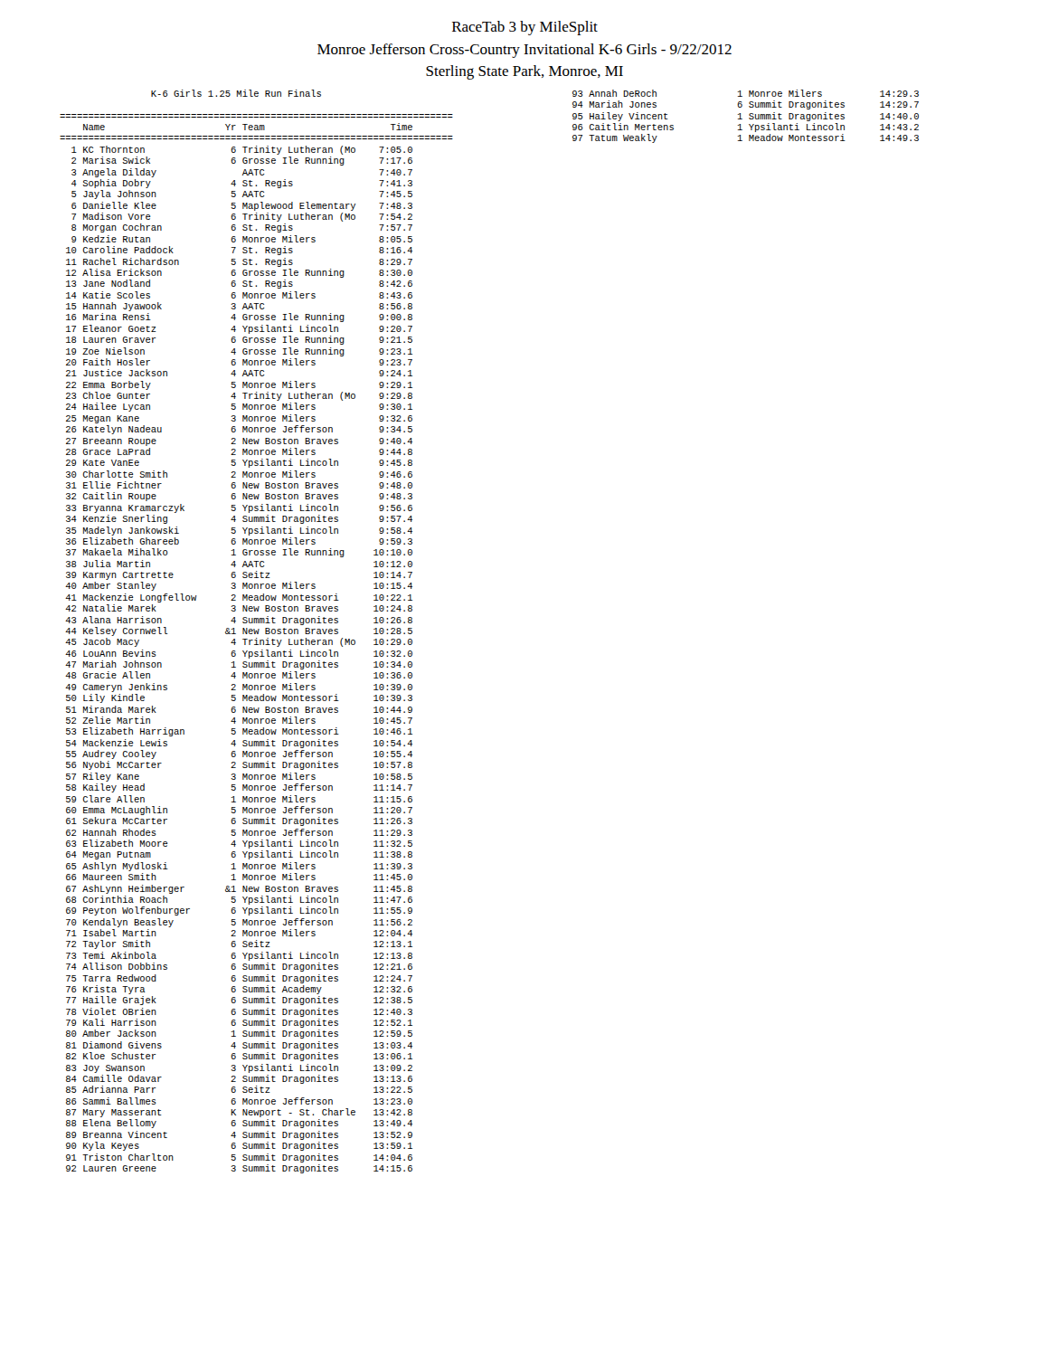RaceTab 3 by MileSplit Monroe Jefferson Cross-Country Invitational K-6 Girls - 9/22/2012 Sterling State Park, Monroe, MI
                K-6 Girls 1.25 Mile Run Finals

=====================================================================
    Name                     Yr Team                      Time
=====================================================================
  1 KC Thornton               6 Trinity Lutheran (Mo    7:05.0
  2 Marisa Swick              6 Grosse Ile Running      7:17.6
  3 Angela Dilday               AATC                    7:40.7
  4 Sophia Dobry              4 St. Regis               7:41.3
  5 Jayla Johnson             5 AATC                    7:45.5
  6 Danielle Klee             5 Maplewood Elementary    7:48.3
  7 Madison Vore              6 Trinity Lutheran (Mo    7:54.2
  8 Morgan Cochran            6 St. Regis               7:57.7
  9 Kedzie Rutan              6 Monroe Milers           8:05.5
 10 Caroline Paddock          7 St. Regis               8:16.4
 11 Rachel Richardson         5 St. Regis               8:29.7
 12 Alisa Erickson            6 Grosse Ile Running      8:30.0
 13 Jane Nodland              6 St. Regis               8:42.6
 14 Katie Scoles              6 Monroe Milers           8:43.6
 15 Hannah Jyawook            3 AATC                    8:56.8
 16 Marina Rensi              4 Grosse Ile Running      9:00.8
 17 Eleanor Goetz             4 Ypsilanti Lincoln       9:20.7
 18 Lauren Graver             6 Grosse Ile Running      9:21.5
 19 Zoe Nielson               4 Grosse Ile Running      9:23.1
 20 Faith Hosler              6 Monroe Milers           9:23.7
 21 Justice Jackson           4 AATC                    9:24.1
 22 Emma Borbely              5 Monroe Milers           9:29.1
 23 Chloe Gunter              4 Trinity Lutheran (Mo    9:29.8
 24 Hailee Lycan              5 Monroe Milers           9:30.1
 25 Megan Kane                3 Monroe Milers           9:32.6
 26 Katelyn Nadeau            6 Monroe Jefferson        9:34.5
 27 Breeann Roupe             2 New Boston Braves       9:40.4
 28 Grace LaPrad              2 Monroe Milers           9:44.8
 29 Kate VanEe                5 Ypsilanti Lincoln       9:45.8
 30 Charlotte Smith           2 Monroe Milers           9:46.6
 31 Ellie Fichtner            6 New Boston Braves       9:48.0
 32 Caitlin Roupe             6 New Boston Braves       9:48.3
 33 Bryanna Kramarczyk        5 Ypsilanti Lincoln       9:56.6
 34 Kenzie Snerling           4 Summit Dragonites       9:57.4
 35 Madelyn Jankowski         5 Ypsilanti Lincoln       9:58.4
 36 Elizabeth Ghareeb         6 Monroe Milers           9:59.3
 37 Makaela Mihalko           1 Grosse Ile Running     10:10.0
 38 Julia Martin              4 AATC                   10:12.0
 39 Karmyn Cartrette          6 Seitz                  10:14.7
 40 Amber Stanley             3 Monroe Milers          10:15.4
 41 Mackenzie Longfellow      2 Meadow Montessori      10:22.1
 42 Natalie Marek             3 New Boston Braves      10:24.8
 43 Alana Harrison            4 Summit Dragonites      10:26.8
 44 Kelsey Cornwell          &1 New Boston Braves      10:28.5
 45 Jacob Macy                4 Trinity Lutheran (Mo   10:29.0
 46 LouAnn Bevins             6 Ypsilanti Lincoln      10:32.0
 47 Mariah Johnson            1 Summit Dragonites      10:34.0
 48 Gracie Allen              4 Monroe Milers          10:36.0
 49 Cameryn Jenkins           2 Monroe Milers          10:39.0
 50 Lily Kindle               5 Meadow Montessori      10:39.3
 51 Miranda Marek             6 New Boston Braves      10:44.9
 52 Zelie Martin              4 Monroe Milers          10:45.7
 53 Elizabeth Harrigan        5 Meadow Montessori      10:46.1
 54 Mackenzie Lewis           4 Summit Dragonites      10:54.4
 55 Audrey Cooley             6 Monroe Jefferson       10:55.4
 56 Nyobi McCarter            2 Summit Dragonites      10:57.8
 57 Riley Kane                3 Monroe Milers          10:58.5
 58 Kailey Head               5 Monroe Jefferson       11:14.7
 59 Clare Allen               1 Monroe Milers          11:15.6
 60 Emma McLaughlin           5 Monroe Jefferson       11:20.7
 61 Sekura McCarter           6 Summit Dragonites      11:26.3
 62 Hannah Rhodes             5 Monroe Jefferson       11:29.3
 63 Elizabeth Moore           4 Ypsilanti Lincoln      11:32.5
 64 Megan Putnam              6 Ypsilanti Lincoln      11:38.8
 65 Ashlyn Mydloski           1 Monroe Milers          11:39.3
 66 Maureen Smith             1 Monroe Milers          11:45.0
 67 AshLynn Heimberger       &1 New Boston Braves      11:45.8
 68 Corinthia Roach           5 Ypsilanti Lincoln      11:47.6
 69 Peyton Wolfenburger       6 Ypsilanti Lincoln      11:55.9
 70 Kendalyn Beasley          5 Monroe Jefferson       11:56.2
 71 Isabel Martin             2 Monroe Milers          12:04.4
 72 Taylor Smith              6 Seitz                  12:13.1
 73 Temi Akinbola             6 Ypsilanti Lincoln      12:13.8
 74 Allison Dobbins           6 Summit Dragonites      12:21.6
 75 Tarra Redwood             6 Summit Dragonites      12:24.7
 76 Krista Tyra               6 Summit Academy         12:32.6
 77 Haille Grajek             6 Summit Dragonites      12:38.5
 78 Violet OBrien             6 Summit Dragonites      12:40.3
 79 Kali Harrison             6 Summit Dragonites      12:52.1
 80 Amber Jackson             1 Summit Dragonites      12:59.5
 81 Diamond Givens            4 Summit Dragonites      13:03.4
 82 Kloe Schuster             6 Summit Dragonites      13:06.1
 83 Joy Swanson               3 Ypsilanti Lincoln      13:09.2
 84 Camille Odavar            2 Summit Dragonites      13:13.6
 85 Adrianna Parr             6 Seitz                  13:22.5
 86 Sammi Ballmes             6 Monroe Jefferson       13:23.0
 87 Mary Masserant            K Newport - St. Charle   13:42.8
 88 Elena Bellomy             6 Summit Dragonites      13:49.4
 89 Breanna Vincent           4 Summit Dragonites      13:52.9
 90 Kyla Keyes                6 Summit Dragonites      13:59.1
 91 Triston Charlton          5 Summit Dragonites      14:04.6
 92 Lauren Greene             3 Summit Dragonites      14:15.6
 93 Annah DeRoch              1 Monroe Milers          14:29.3
 94 Mariah Jones              6 Summit Dragonites      14:29.7
 95 Hailey Vincent            1 Summit Dragonites      14:40.0
 96 Caitlin Mertens           1 Ypsilanti Lincoln      14:43.2
 97 Tatum Weakly              1 Meadow Montessori      14:49.3